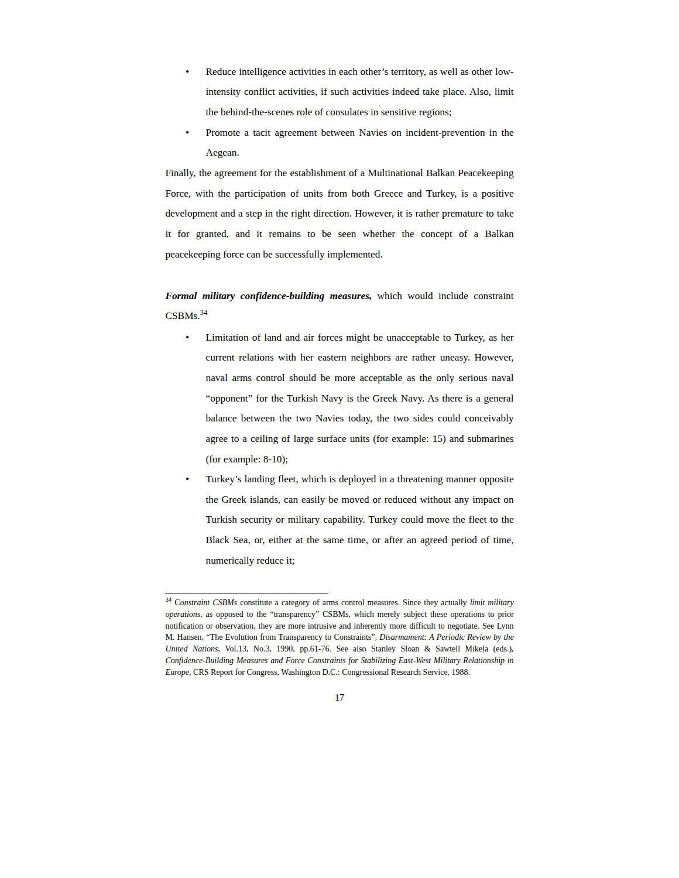Reduce intelligence activities in each other’s territory, as well as other low-intensity conflict activities, if such activities indeed take place. Also, limit the behind-the-scenes role of consulates in sensitive regions;
Promote a tacit agreement between Navies on incident-prevention in the Aegean.
Finally, the agreement for the establishment of a Multinational Balkan Peacekeeping Force, with the participation of units from both Greece and Turkey, is a positive development and a step in the right direction. However, it is rather premature to take it for granted, and it remains to be seen whether the concept of a Balkan peacekeeping force can be successfully implemented.
Formal military confidence-building measures, which would include constraint CSBMs.34
Limitation of land and air forces might be unacceptable to Turkey, as her current relations with her eastern neighbors are rather uneasy. However, naval arms control should be more acceptable as the only serious naval “opponent” for the Turkish Navy is the Greek Navy. As there is a general balance between the two Navies today, the two sides could conceivably agree to a ceiling of large surface units (for example: 15) and submarines (for example: 8-10);
Turkey’s landing fleet, which is deployed in a threatening manner opposite the Greek islands, can easily be moved or reduced without any impact on Turkish security or military capability. Turkey could move the fleet to the Black Sea, or, either at the same time, or after an agreed period of time, numerically reduce it;
34 Constraint CSBMs constitute a category of arms control measures. Since they actually limit military operations, as opposed to the “transparency” CSBMs, which merely subject these operations to prior notification or observation, they are more intrusive and inherently more difficult to negotiate. See Lynn M. Hansen, “The Evolution from Transparency to Constraints”, Disarmament: A Periodic Review by the United Nations, Vol.13, No.3, 1990, pp.61-76. See also Stanley Sloan & Sawtell Mikela (eds.), Confidence-Building Measures and Force Constraints for Stabilizing East-West Military Relationship in Europe, CRS Report for Congress, Washington D.C.: Congressional Research Service, 1988.
17